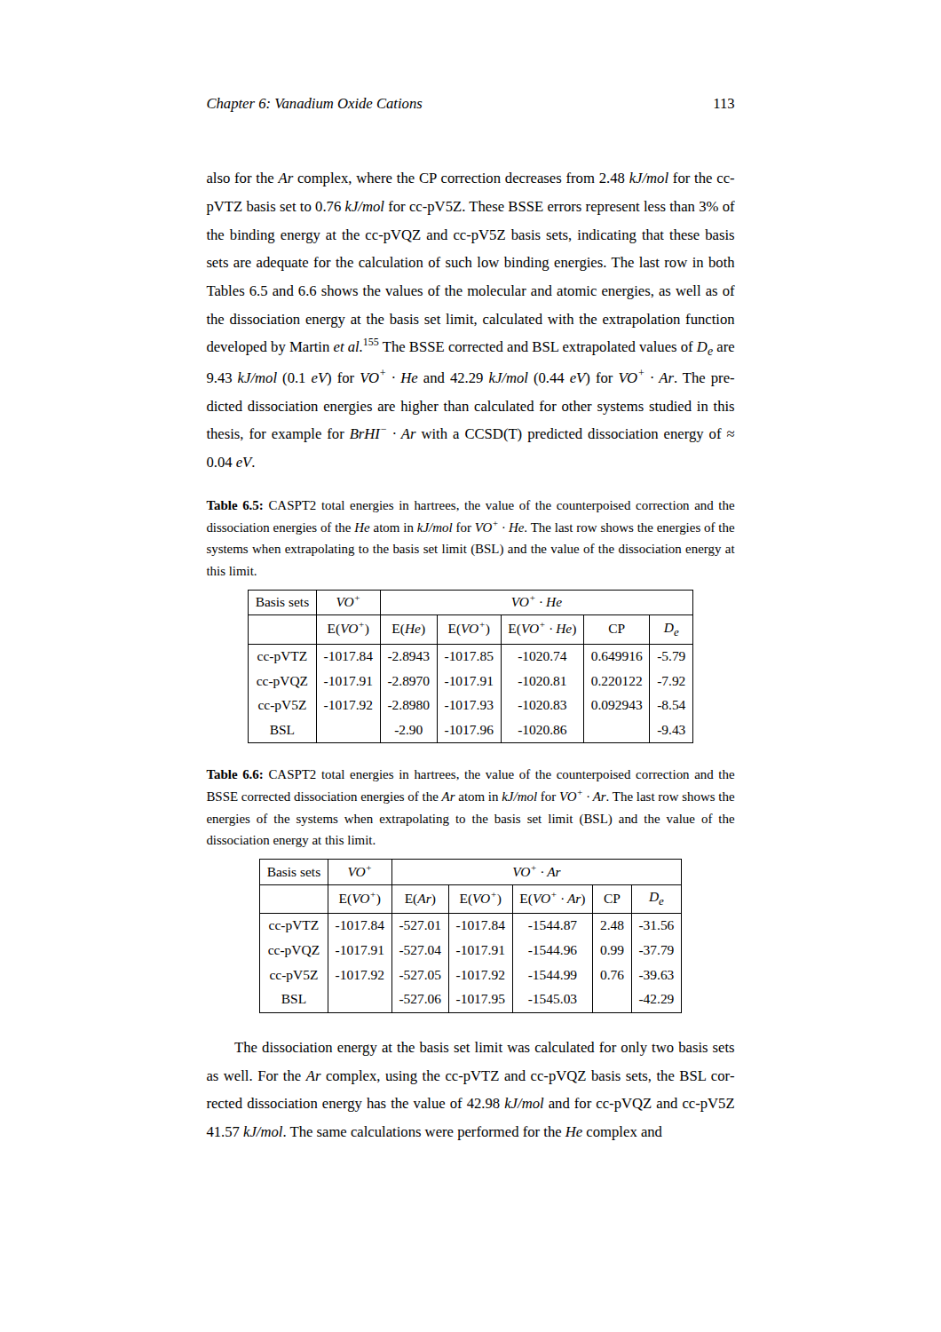Chapter 6: Vanadium Oxide Cations 113
also for the Ar complex, where the CP correction decreases from 2.48 kJ/mol for the cc-pVTZ basis set to 0.76 kJ/mol for cc-pV5Z. These BSSE errors represent less than 3% of the binding energy at the cc-pVQZ and cc-pV5Z basis sets, indicating that these basis sets are adequate for the calculation of such low binding energies. The last row in both Tables 6.5 and 6.6 shows the values of the molecular and atomic energies, as well as of the dissociation energy at the basis set limit, calculated with the extrapolation function developed by Martin et al.155 The BSSE corrected and BSL extrapolated values of De are 9.43 kJ/mol (0.1 eV) for VO+ · He and 42.29 kJ/mol (0.44 eV) for VO+ · Ar. The predicted dissociation energies are higher than calculated for other systems studied in this thesis, for example for BrHI− · Ar with a CCSD(T) predicted dissociation energy of ≈ 0.04 eV.
Table 6.5: CASPT2 total energies in hartrees, the value of the counterpoised correction and the dissociation energies of the He atom in kJ/mol for VO+ · He. The last row shows the energies of the systems when extrapolating to the basis set limit (BSL) and the value of the dissociation energy at this limit.
| Basis sets | VO + | VO + · He |
| --- | --- | --- |
| | E( VO + ) | E( He ) | E( VO + ) | E( VO + · He ) | CP | D e |
| cc-pVTZ | -1017.84 | -2.8943 | -1017.85 | -1020.74 | 0.649916 | -5.79 |
| cc-pVQZ | -1017.91 | -2.8970 | -1017.91 | -1020.81 | 0.220122 | -7.92 |
| cc-pV5Z | -1017.92 | -2.8980 | -1017.93 | -1020.83 | 0.092943 | -8.54 |
| BSL | | -2.90 | -1017.96 | -1020.86 | | -9.43 |
Table 6.6: CASPT2 total energies in hartrees, the value of the counterpoised correction and the BSSE corrected dissociation energies of the Ar atom in kJ/mol for VO+ · Ar. The last row shows the energies of the systems when extrapolating to the basis set limit (BSL) and the value of the dissociation energy at this limit.
| Basis sets | VO + | VO + · Ar |
| --- | --- | --- |
| | E( VO + ) | E( Ar ) | E( VO + ) | E( VO + · Ar ) | CP | D e |
| cc-pVTZ | -1017.84 | -527.01 | -1017.84 | -1544.87 | 2.48 | -31.56 |
| cc-pVQZ | -1017.91 | -527.04 | -1017.91 | -1544.96 | 0.99 | -37.79 |
| cc-pV5Z | -1017.92 | -527.05 | -1017.92 | -1544.99 | 0.76 | -39.63 |
| BSL | | -527.06 | -1017.95 | -1545.03 | | -42.29 |
The dissociation energy at the basis set limit was calculated for only two basis sets as well. For the Ar complex, using the cc-pVTZ and cc-pVQZ basis sets, the BSL corrected dissociation energy has the value of 42.98 kJ/mol and for cc-pVQZ and cc-pV5Z 41.57 kJ/mol. The same calculations were performed for the He complex and